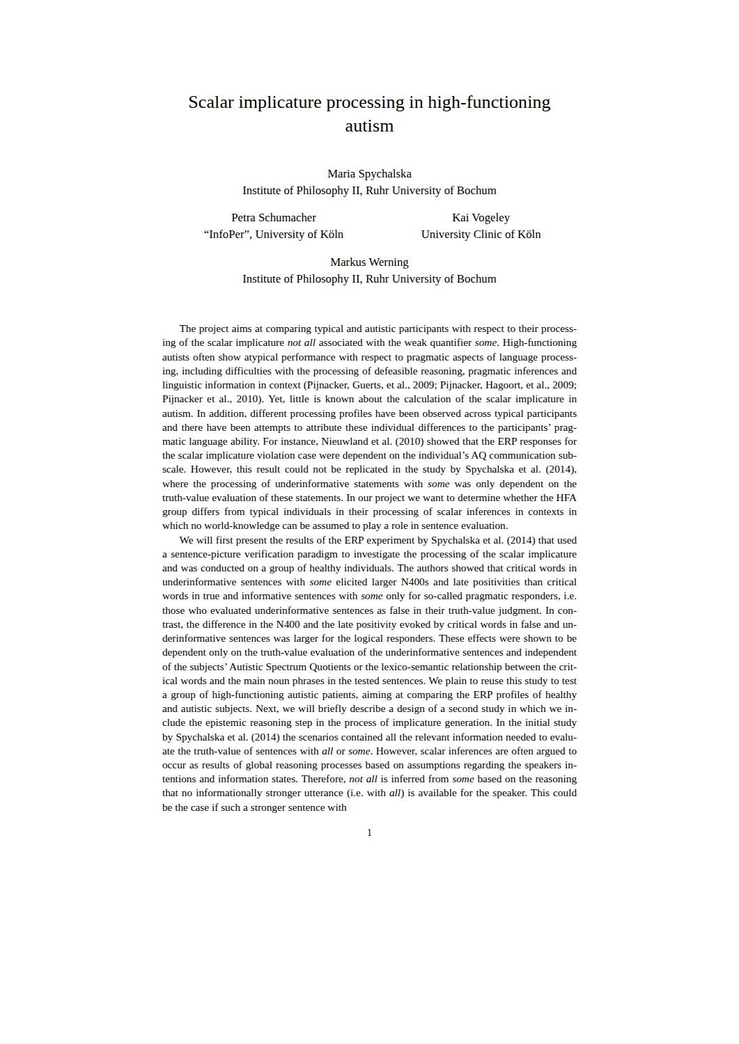Scalar implicature processing in high-functioning autism
Maria Spychalska
Institute of Philosophy II, Ruhr University of Bochum
| Petra Schumacher “InfoPer”, University of Köln | Kai Vogeley University Clinic of Köln |
Markus Werning
Institute of Philosophy II, Ruhr University of Bochum
The project aims at comparing typical and autistic participants with respect to their processing of the scalar implicature not all associated with the weak quantifier some. High-functioning autists often show atypical performance with respect to pragmatic aspects of language processing, including difficulties with the processing of defeasible reasoning, pragmatic inferences and linguistic information in context (Pijnacker, Guerts, et al., 2009; Pijnacker, Hagoort, et al., 2009; Pijnacker et al., 2010). Yet, little is known about the calculation of the scalar implicature in autism. In addition, different processing profiles have been observed across typical participants and there have been attempts to attribute these individual differences to the participants’ pragmatic language ability. For instance, Nieuwland et al. (2010) showed that the ERP responses for the scalar implicature violation case were dependent on the individual’s AQ communication subscale. However, this result could not be replicated in the study by Spychalska et al. (2014), where the processing of underinformative statements with some was only dependent on the truth-value evaluation of these statements. In our project we want to determine whether the HFA group differs from typical individuals in their processing of scalar inferences in contexts in which no world-knowledge can be assumed to play a role in sentence evaluation.
We will first present the results of the ERP experiment by Spychalska et al. (2014) that used a sentence-picture verification paradigm to investigate the processing of the scalar implicature and was conducted on a group of healthy individuals. The authors showed that critical words in underinformative sentences with some elicited larger N400s and late positivities than critical words in true and informative sentences with some only for so-called pragmatic responders, i.e. those who evaluated underinformative sentences as false in their truth-value judgment. In contrast, the difference in the N400 and the late positivity evoked by critical words in false and underinformative sentences was larger for the logical responders. These effects were shown to be dependent only on the truth-value evaluation of the underinformative sentences and independent of the subjects’ Autistic Spectrum Quotients or the lexico-semantic relationship between the critical words and the main noun phrases in the tested sentences. We plain to reuse this study to test a group of high-functioning autistic patients, aiming at comparing the ERP profiles of healthy and autistic subjects. Next, we will briefly describe a design of a second study in which we include the epistemic reasoning step in the process of implicature generation. In the initial study by Spychalska et al. (2014) the scenarios contained all the relevant information needed to evaluate the truth-value of sentences with all or some. However, scalar inferences are often argued to occur as results of global reasoning processes based on assumptions regarding the speakers intentions and information states. Therefore, not all is inferred from some based on the reasoning that no informationally stronger utterance (i.e. with all) is available for the speaker. This could be the case if such a stronger sentence with
1